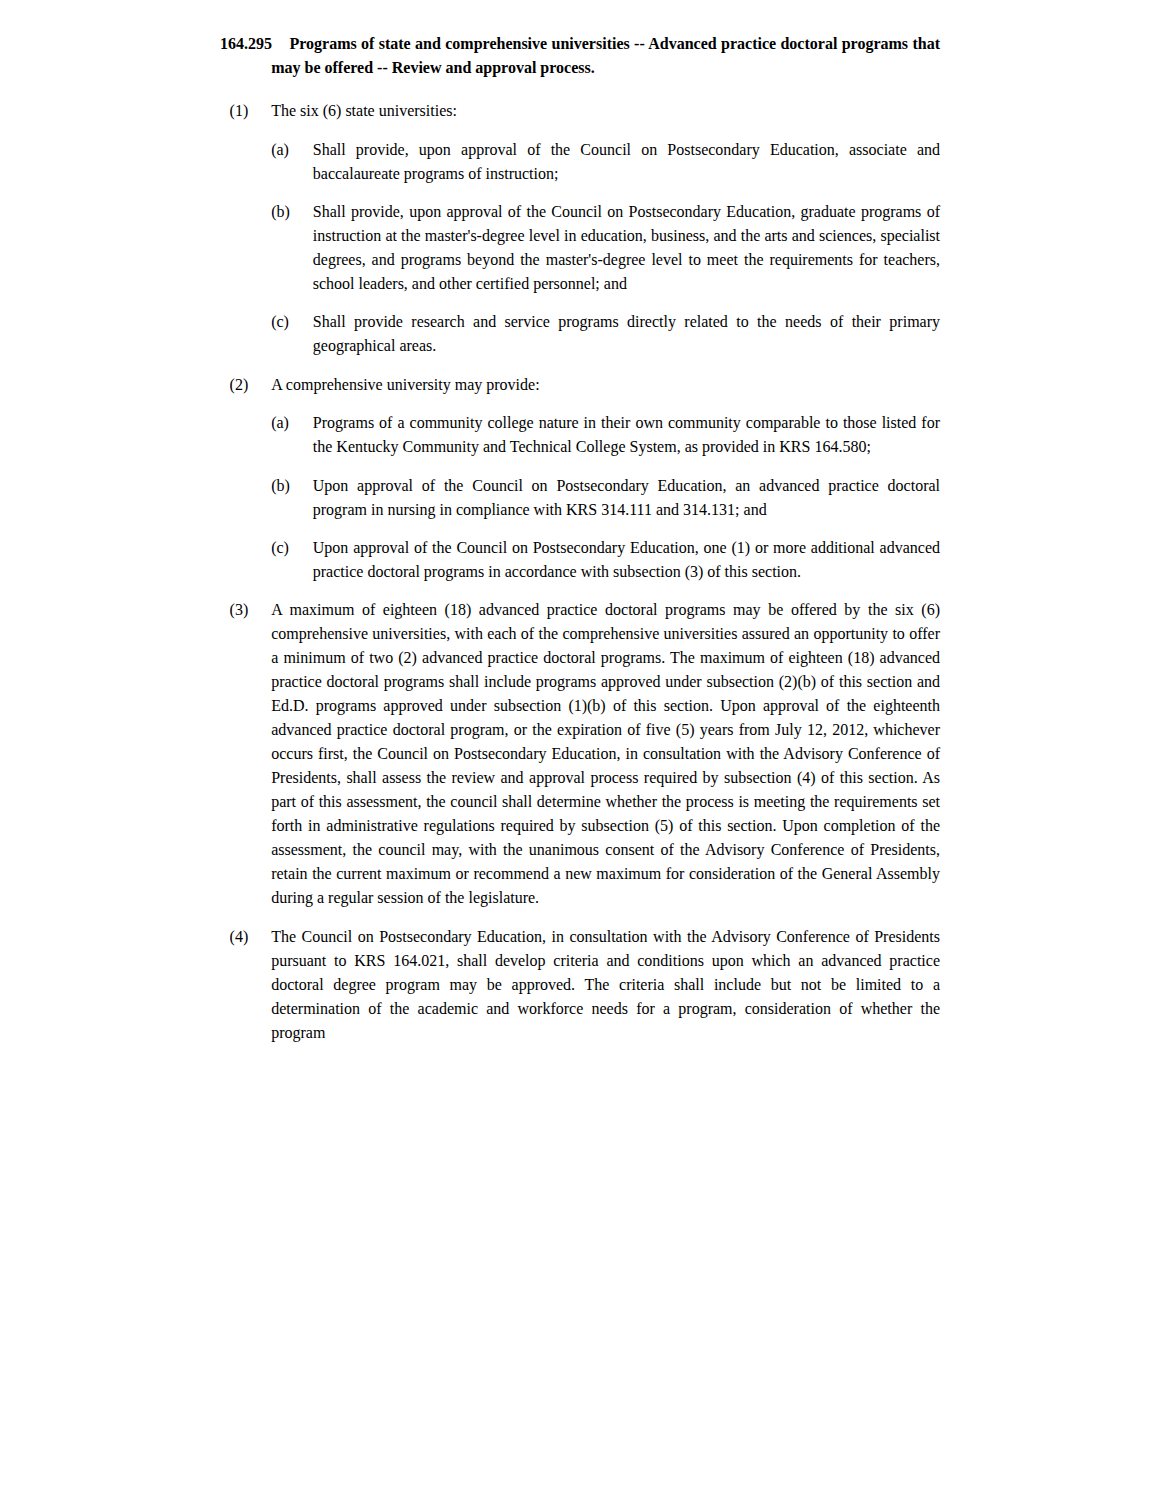164.295 Programs of state and comprehensive universities -- Advanced practice doctoral programs that may be offered -- Review and approval process.
(1) The six (6) state universities:
(a) Shall provide, upon approval of the Council on Postsecondary Education, associate and baccalaureate programs of instruction;
(b) Shall provide, upon approval of the Council on Postsecondary Education, graduate programs of instruction at the master's-degree level in education, business, and the arts and sciences, specialist degrees, and programs beyond the master's-degree level to meet the requirements for teachers, school leaders, and other certified personnel; and
(c) Shall provide research and service programs directly related to the needs of their primary geographical areas.
(2) A comprehensive university may provide:
(a) Programs of a community college nature in their own community comparable to those listed for the Kentucky Community and Technical College System, as provided in KRS 164.580;
(b) Upon approval of the Council on Postsecondary Education, an advanced practice doctoral program in nursing in compliance with KRS 314.111 and 314.131; and
(c) Upon approval of the Council on Postsecondary Education, one (1) or more additional advanced practice doctoral programs in accordance with subsection (3) of this section.
(3) A maximum of eighteen (18) advanced practice doctoral programs may be offered by the six (6) comprehensive universities, with each of the comprehensive universities assured an opportunity to offer a minimum of two (2) advanced practice doctoral programs. The maximum of eighteen (18) advanced practice doctoral programs shall include programs approved under subsection (2)(b) of this section and Ed.D. programs approved under subsection (1)(b) of this section. Upon approval of the eighteenth advanced practice doctoral program, or the expiration of five (5) years from July 12, 2012, whichever occurs first, the Council on Postsecondary Education, in consultation with the Advisory Conference of Presidents, shall assess the review and approval process required by subsection (4) of this section. As part of this assessment, the council shall determine whether the process is meeting the requirements set forth in administrative regulations required by subsection (5) of this section. Upon completion of the assessment, the council may, with the unanimous consent of the Advisory Conference of Presidents, retain the current maximum or recommend a new maximum for consideration of the General Assembly during a regular session of the legislature.
(4) The Council on Postsecondary Education, in consultation with the Advisory Conference of Presidents pursuant to KRS 164.021, shall develop criteria and conditions upon which an advanced practice doctoral degree program may be approved. The criteria shall include but not be limited to a determination of the academic and workforce needs for a program, consideration of whether the program